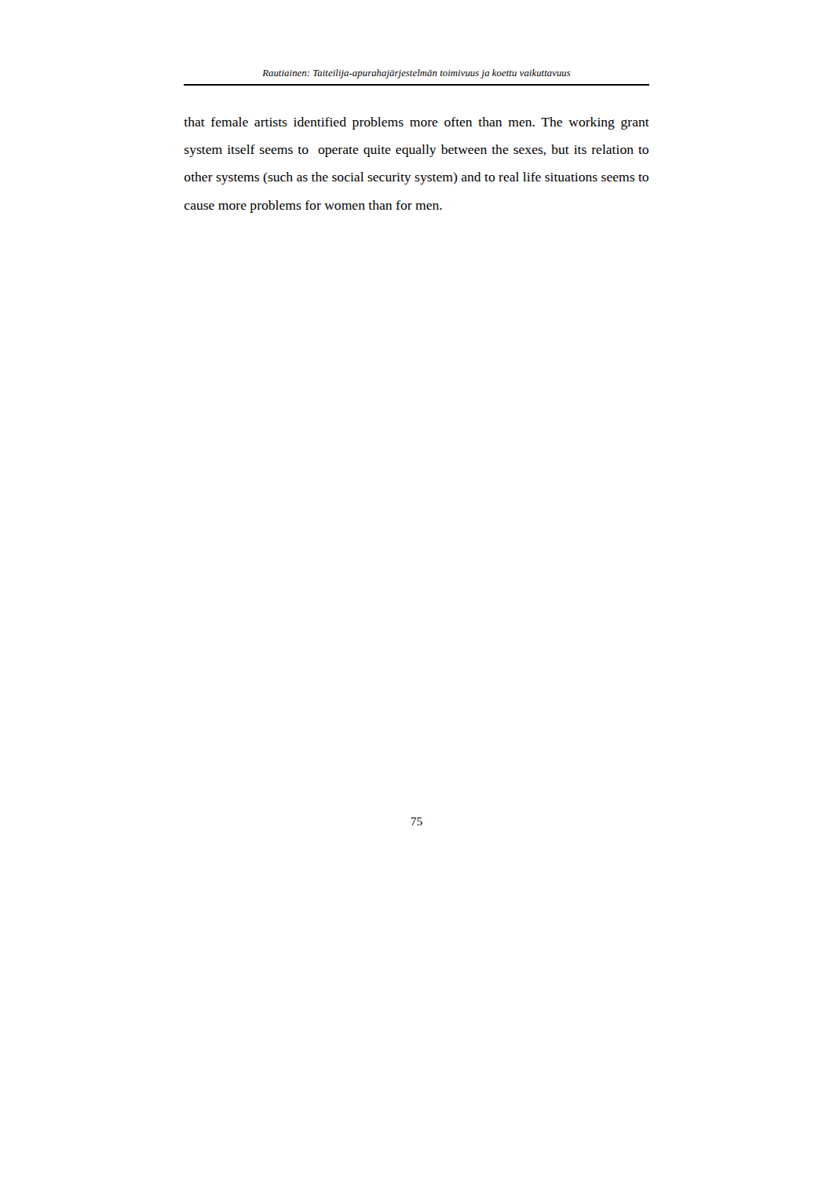Rautiainen: Taiteilija-apurahajärjestelmän toimivuus ja koettu vaikuttavuus
that female artists identified problems more often than men. The working grant system itself seems to operate quite equally between the sexes, but its relation to other systems (such as the social security system) and to real life situations seems to cause more problems for women than for men.
75